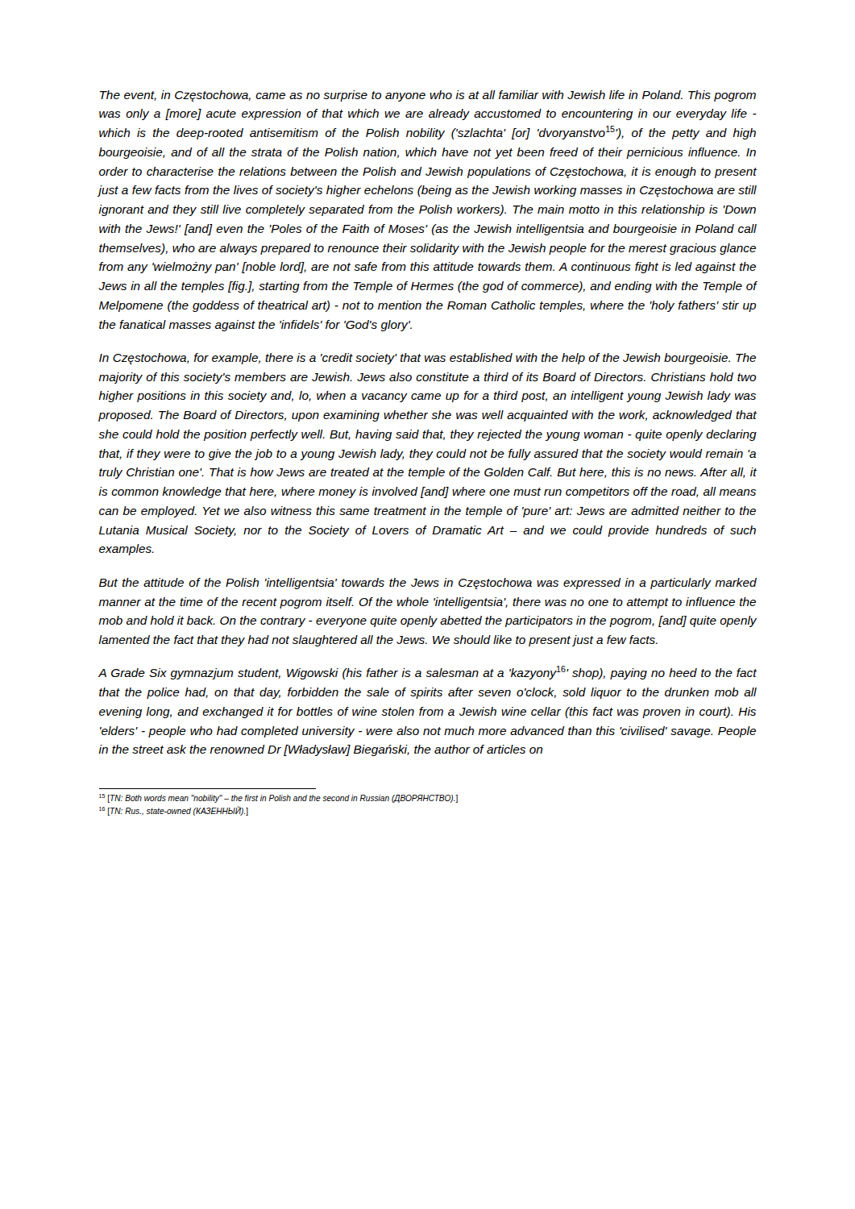The event, in Częstochowa, came as no surprise to anyone who is at all familiar with Jewish life in Poland. This pogrom was only a [more] acute expression of that which we are already accustomed to encountering in our everyday life - which is the deep-rooted antisemitism of the Polish nobility ('szlachta' [or] 'dvoryanstvo15'), of the petty and high bourgeoisie, and of all the strata of the Polish nation, which have not yet been freed of their pernicious influence. In order to characterise the relations between the Polish and Jewish populations of Częstochowa, it is enough to present just a few facts from the lives of society's higher echelons (being as the Jewish working masses in Częstochowa are still ignorant and they still live completely separated from the Polish workers). The main motto in this relationship is 'Down with the Jews!' [and] even the 'Poles of the Faith of Moses' (as the Jewish intelligentsia and bourgeoisie in Poland call themselves), who are always prepared to renounce their solidarity with the Jewish people for the merest gracious glance from any 'wielmożny pan' [noble lord], are not safe from this attitude towards them. A continuous fight is led against the Jews in all the temples [fig.], starting from the Temple of Hermes (the god of commerce), and ending with the Temple of Melpomene (the goddess of theatrical art) - not to mention the Roman Catholic temples, where the 'holy fathers' stir up the fanatical masses against the 'infidels' for 'God's glory'.
In Częstochowa, for example, there is a 'credit society' that was established with the help of the Jewish bourgeoisie. The majority of this society's members are Jewish. Jews also constitute a third of its Board of Directors. Christians hold two higher positions in this society and, lo, when a vacancy came up for a third post, an intelligent young Jewish lady was proposed. The Board of Directors, upon examining whether she was well acquainted with the work, acknowledged that she could hold the position perfectly well. But, having said that, they rejected the young woman - quite openly declaring that, if they were to give the job to a young Jewish lady, they could not be fully assured that the society would remain 'a truly Christian one'. That is how Jews are treated at the temple of the Golden Calf. But here, this is no news. After all, it is common knowledge that here, where money is involved [and] where one must run competitors off the road, all means can be employed. Yet we also witness this same treatment in the temple of 'pure' art: Jews are admitted neither to the Lutania Musical Society, nor to the Society of Lovers of Dramatic Art – and we could provide hundreds of such examples.
But the attitude of the Polish 'intelligentsia' towards the Jews in Częstochowa was expressed in a particularly marked manner at the time of the recent pogrom itself. Of the whole 'intelligentsia', there was no one to attempt to influence the mob and hold it back. On the contrary - everyone quite openly abetted the participators in the pogrom, [and] quite openly lamented the fact that they had not slaughtered all the Jews. We should like to present just a few facts.
A Grade Six gymnazjum student, Wigowski (his father is a salesman at a 'kazyony16' shop), paying no heed to the fact that the police had, on that day, forbidden the sale of spirits after seven o'clock, sold liquor to the drunken mob all evening long, and exchanged it for bottles of wine stolen from a Jewish wine cellar (this fact was proven in court). His 'elders' - people who had completed university - were also not much more advanced than this 'civilised' savage. People in the street ask the renowned Dr [Władysław] Biegański, the author of articles on
15 [TN: Both words mean "nobility" – the first in Polish and the second in Russian (ДВОРЯНСТВО).]
16 [TN: Rus., state-owned (КАЗЕННЫЙ).]